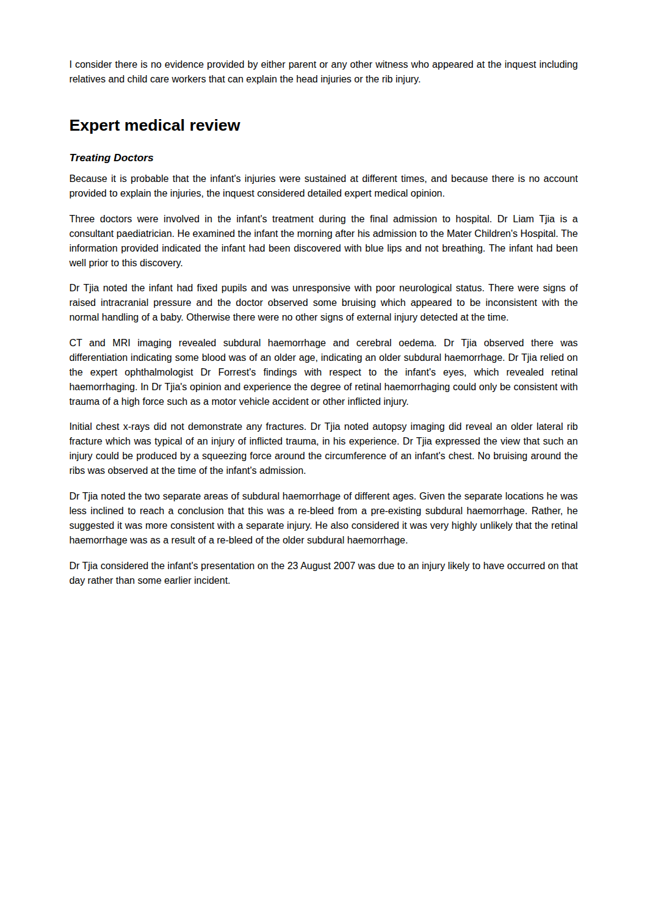I consider there is no evidence provided by either parent or any other witness who appeared at the inquest including relatives and child care workers that can explain the head injuries or the rib injury.
Expert medical review
Treating Doctors
Because it is probable that the infant's injuries were sustained at different times, and because there is no account provided to explain the injuries, the inquest considered detailed expert medical opinion.
Three doctors were involved in the infant's treatment during the final admission to hospital. Dr Liam Tjia is a consultant paediatrician. He examined the infant the morning after his admission to the Mater Children's Hospital. The information provided indicated the infant had been discovered with blue lips and not breathing. The infant had been well prior to this discovery.
Dr Tjia noted the infant had fixed pupils and was unresponsive with poor neurological status. There were signs of raised intracranial pressure and the doctor observed some bruising which appeared to be inconsistent with the normal handling of a baby. Otherwise there were no other signs of external injury detected at the time.
CT and MRI imaging revealed subdural haemorrhage and cerebral oedema. Dr Tjia observed there was differentiation indicating some blood was of an older age, indicating an older subdural haemorrhage. Dr Tjia relied on the expert ophthalmologist Dr Forrest's findings with respect to the infant's eyes, which revealed retinal haemorrhaging. In Dr Tjia's opinion and experience the degree of retinal haemorrhaging could only be consistent with trauma of a high force such as a motor vehicle accident or other inflicted injury.
Initial chest x-rays did not demonstrate any fractures. Dr Tjia noted autopsy imaging did reveal an older lateral rib fracture which was typical of an injury of inflicted trauma, in his experience. Dr Tjia expressed the view that such an injury could be produced by a squeezing force around the circumference of an infant's chest. No bruising around the ribs was observed at the time of the infant's admission.
Dr Tjia noted the two separate areas of subdural haemorrhage of different ages. Given the separate locations he was less inclined to reach a conclusion that this was a re-bleed from a pre-existing subdural haemorrhage. Rather, he suggested it was more consistent with a separate injury. He also considered it was very highly unlikely that the retinal haemorrhage was as a result of a re-bleed of the older subdural haemorrhage.
Dr Tjia considered the infant's presentation on the 23 August 2007 was due to an injury likely to have occurred on that day rather than some earlier incident.